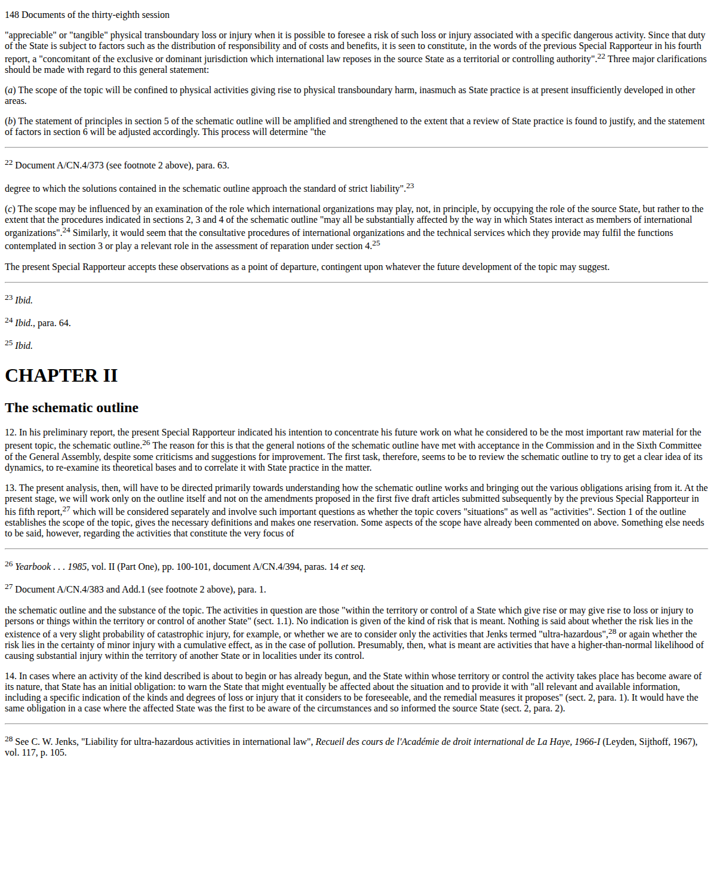148 Documents of the thirty-eighth session
"appreciable" or "tangible" physical transboundary loss or injury when it is possible to foresee a risk of such loss or injury associated with a specific dangerous activity. Since that duty of the State is subject to factors such as the distribution of responsibility and of costs and benefits, it is seen to constitute, in the words of the previous Special Rapporteur in his fourth report, a "concomitant of the exclusive or dominant jurisdiction which international law reposes in the source State as a territorial or controlling authority".22 Three major clarifications should be made with regard to this general statement:
(a) The scope of the topic will be confined to physical activities giving rise to physical transboundary harm, inasmuch as State practice is at present insufficiently developed in other areas.
(b) The statement of principles in section 5 of the schematic outline will be amplified and strengthened to the extent that a review of State practice is found to justify, and the statement of factors in section 6 will be adjusted accordingly. This process will determine "the
22 Document A/CN.4/373 (see footnote 2 above), para. 63.
degree to which the solutions contained in the schematic outline approach the standard of strict liability".23
(c) The scope may be influenced by an examination of the role which international organizations may play, not, in principle, by occupying the role of the source State, but rather to the extent that the procedures indicated in sections 2, 3 and 4 of the schematic outline "may all be substantially affected by the way in which States interact as members of international organizations".24 Similarly, it would seem that the consultative procedures of international organizations and the technical services which they provide may fulfil the functions contemplated in section 3 or play a relevant role in the assessment of reparation under section 4.25
The present Special Rapporteur accepts these observations as a point of departure, contingent upon whatever the future development of the topic may suggest.
23 Ibid.
24 Ibid., para. 64.
25 Ibid.
CHAPTER II
The schematic outline
12. In his preliminary report, the present Special Rapporteur indicated his intention to concentrate his future work on what he considered to be the most important raw material for the present topic, the schematic outline.26 The reason for this is that the general notions of the schematic outline have met with acceptance in the Commission and in the Sixth Committee of the General Assembly, despite some criticisms and suggestions for improvement. The first task, therefore, seems to be to review the schematic outline to try to get a clear idea of its dynamics, to re-examine its theoretical bases and to correlate it with State practice in the matter.
13. The present analysis, then, will have to be directed primarily towards understanding how the schematic outline works and bringing out the various obligations arising from it. At the present stage, we will work only on the outline itself and not on the amendments proposed in the first five draft articles submitted subsequently by the previous Special Rapporteur in his fifth report,27 which will be considered separately and involve such important questions as whether the topic covers "situations" as well as "activities". Section 1 of the outline establishes the scope of the topic, gives the necessary definitions and makes one reservation. Some aspects of the scope have already been commented on above. Something else needs to be said, however, regarding the activities that constitute the very focus of
26 Yearbook . . . 1985, vol. II (Part One), pp. 100-101, document A/CN.4/394, paras. 14 et seq.
27 Document A/CN.4/383 and Add.1 (see footnote 2 above), para. 1.
the schematic outline and the substance of the topic. The activities in question are those "within the territory or control of a State which give rise or may give rise to loss or injury to persons or things within the territory or control of another State" (sect. 1.1). No indication is given of the kind of risk that is meant. Nothing is said about whether the risk lies in the existence of a very slight probability of catastrophic injury, for example, or whether we are to consider only the activities that Jenks termed "ultra-hazardous",28 or again whether the risk lies in the certainty of minor injury with a cumulative effect, as in the case of pollution. Presumably, then, what is meant are activities that have a higher-than-normal likelihood of causing substantial injury within the territory of another State or in localities under its control.
14. In cases where an activity of the kind described is about to begin or has already begun, and the State within whose territory or control the activity takes place has become aware of its nature, that State has an initial obligation: to warn the State that might eventually be affected about the situation and to provide it with "all relevant and available information, including a specific indication of the kinds and degrees of loss or injury that it considers to be foreseeable, and the remedial measures it proposes" (sect. 2, para. 1). It would have the same obligation in a case where the affected State was the first to be aware of the circumstances and so informed the source State (sect. 2, para. 2).
28 See C. W. Jenks, "Liability for ultra-hazardous activities in international law", Recueil des cours de l'Académie de droit international de La Haye, 1966-I (Leyden, Sijthoff, 1967), vol. 117, p. 105.